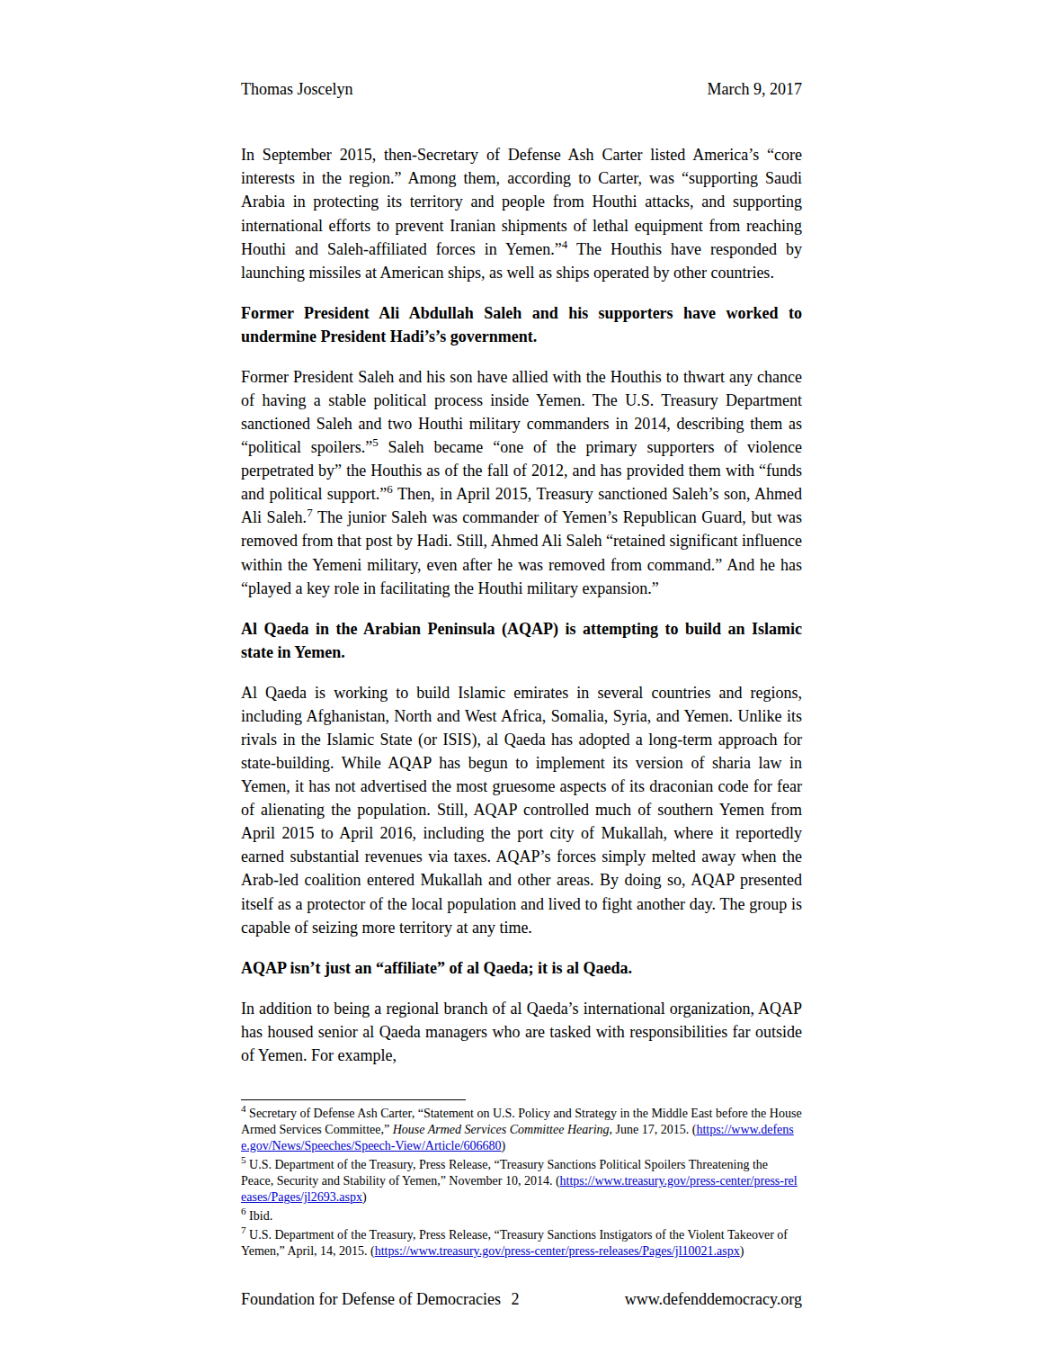Thomas Joscelyn March 9, 2017
In September 2015, then-Secretary of Defense Ash Carter listed America’s “core interests in the region.” Among them, according to Carter, was “supporting Saudi Arabia in protecting its territory and people from Houthi attacks, and supporting international efforts to prevent Iranian shipments of lethal equipment from reaching Houthi and Saleh-affiliated forces in Yemen.”4 The Houthis have responded by launching missiles at American ships, as well as ships operated by other countries.
Former President Ali Abdullah Saleh and his supporters have worked to undermine President Hadi’s’s government.
Former President Saleh and his son have allied with the Houthis to thwart any chance of having a stable political process inside Yemen. The U.S. Treasury Department sanctioned Saleh and two Houthi military commanders in 2014, describing them as “political spoilers.”5 Saleh became “one of the primary supporters of violence perpetrated by” the Houthis as of the fall of 2012, and has provided them with “funds and political support.”6 Then, in April 2015, Treasury sanctioned Saleh’s son, Ahmed Ali Saleh.7 The junior Saleh was commander of Yemen’s Republican Guard, but was removed from that post by Hadi. Still, Ahmed Ali Saleh “retained significant influence within the Yemeni military, even after he was removed from command.” And he has “played a key role in facilitating the Houthi military expansion.”
Al Qaeda in the Arabian Peninsula (AQAP) is attempting to build an Islamic state in Yemen.
Al Qaeda is working to build Islamic emirates in several countries and regions, including Afghanistan, North and West Africa, Somalia, Syria, and Yemen. Unlike its rivals in the Islamic State (or ISIS), al Qaeda has adopted a long-term approach for state-building. While AQAP has begun to implement its version of sharia law in Yemen, it has not advertised the most gruesome aspects of its draconian code for fear of alienating the population. Still, AQAP controlled much of southern Yemen from April 2015 to April 2016, including the port city of Mukallah, where it reportedly earned substantial revenues via taxes. AQAP’s forces simply melted away when the Arab-led coalition entered Mukallah and other areas. By doing so, AQAP presented itself as a protector of the local population and lived to fight another day. The group is capable of seizing more territory at any time.
AQAP isn’t just an “affiliate” of al Qaeda; it is al Qaeda.
In addition to being a regional branch of al Qaeda’s international organization, AQAP has housed senior al Qaeda managers who are tasked with responsibilities far outside of Yemen. For example,
4 Secretary of Defense Ash Carter, “Statement on U.S. Policy and Strategy in the Middle East before the House Armed Services Committee,” House Armed Services Committee Hearing, June 17, 2015. (https://www.defense.gov/News/Speeches/Speech-View/Article/606680)
5 U.S. Department of the Treasury, Press Release, “Treasury Sanctions Political Spoilers Threatening the Peace, Security and Stability of Yemen,” November 10, 2014. (https://www.treasury.gov/press-center/press-releases/Pages/jl2693.aspx)
6 Ibid.
7 U.S. Department of the Treasury, Press Release, “Treasury Sanctions Instigators of the Violent Takeover of Yemen,” April, 14, 2015. (https://www.treasury.gov/press-center/press-releases/Pages/jl10021.aspx)
Foundation for Defense of Democracies 2 www.defenddemocracy.org